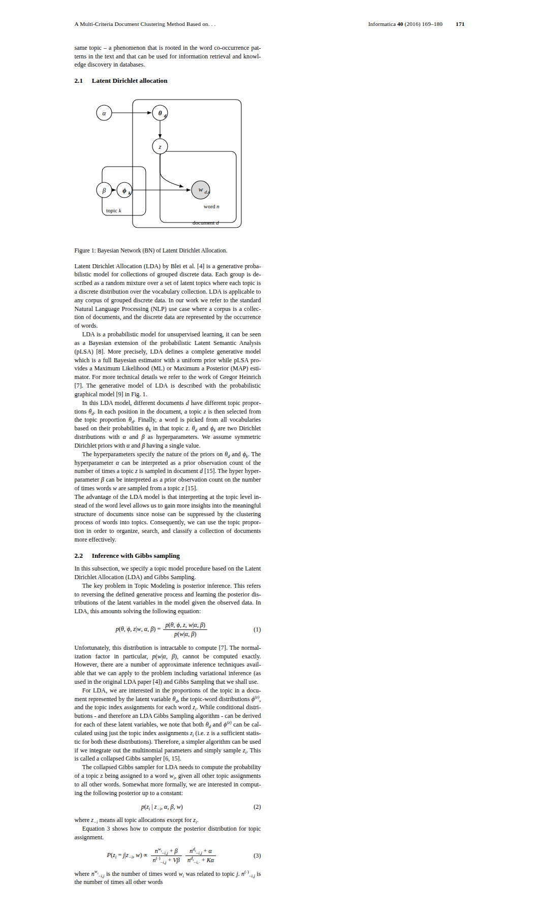A Multi-Criteria Document Clustering Method Based on. . .
Informatica 40 (2016) 169–180171
same topic – a phenomenon that is rooted in the word co-occurrence patterns in the text and that can be used for information retrieval and knowledge discovery in databases.
2.1 Latent Dirichlet allocation
α θ d z β ϕ k w d,n topic k word n document d
Figure 1: Bayesian Network (BN) of Latent Dirichlet Allocation.
Latent Dirichlet Allocation (LDA) by Blei et al. [4] is a generative probabilistic model for collections of grouped discrete data. Each group is described as a random mixture over a set of latent topics where each topic is a discrete distribution over the vocabulary collection. LDA is applicable to any corpus of grouped discrete data. In our work we refer to the standard Natural Language Processing (NLP) use case where a corpus is a collection of documents, and the discrete data are represented by the occurrence of words.
LDA is a probabilistic model for unsupervised learning, it can be seen as a Bayesian extension of the probabilistic Latent Semantic Analysis (pLSA) [8]. More precisely, LDA defines a complete generative model which is a full Bayesian estimator with a uniform prior while pLSA provides a Maximum Likelihood (ML) or Maximum a Posterior (MAP) estimator. For more technical details we refer to the work of Gregor Heinrich [7]. The generative model of LDA is described with the probabilistic graphical model [9] in Fig. 1.
In this LDA model, different documents d have different topic proportions θd. In each position in the document, a topic z is then selected from the topic proportion θd. Finally, a word is picked from all vocabularies based on their probabilities ϕk in that topic z. θd and ϕk are two Dirichlet distributions with α and β as hyperparameters. We assume symmetric Dirichlet priors with α and β having a single value.
The hyperparameters specify the nature of the priors on θd and ϕk. The hyperparameter α can be interpreted as a prior observation count of the number of times a topic z is sampled in document d [15]. The hyper hyperparameter β can be interpreted as a prior observation count on the number of times words w are sampled from a topic z [15].
The advantage of the LDA model is that interpreting at the topic level instead of the word level allows us to gain more insights into the meaningful structure of documents since noise can be suppressed by the clustering process of words into topics. Consequently, we can use the topic proportion in order to organize, search, and classify a collection of documents more effectively.
2.2 Inference with Gibbs sampling
In this subsection, we specify a topic model procedure based on the Latent Dirichlet Allocation (LDA) and Gibbs Sampling.
The key problem in Topic Modeling is posterior inference. This refers to reversing the defined generative process and learning the posterior distributions of the latent variables in the model given the observed data. In LDA, this amounts solving the following equation:
p(θ, ϕ, z|w, α, β) = p(θ, ϕ, z, w|α, β) p(w|α, β)
(1)
Unfortunately, this distribution is intractable to compute [7]. The normalization factor in particular, p(w|α, β), cannot be computed exactly. However, there are a number of approximate inference techniques available that we can apply to the problem including variational inference (as used in the original LDA paper [4]) and Gibbs Sampling that we shall use.
For LDA, we are interested in the proportions of the topic in a document represented by the latent variable θd, the topic-word distributions ϕ(z), and the topic index assignments for each word zi. While conditional distributions - and therefore an LDA Gibbs Sampling algorithm - can be derived for each of these latent variables, we note that both θd and ϕ(z) can be calculated using just the topic index assignments zi (i.e. z is a sufficient statistic for both these distributions). Therefore, a simpler algorithm can be used if we integrate out the multinomial parameters and simply sample zi. This is called a collapsed Gibbs sampler [6, 15].
The collapsed Gibbs sampler for LDA needs to compute the probability of a topic z being assigned to a word wi, given all other topic assignments to all other words. Somewhat more formally, we are interested in computing the following posterior up to a constant:
p(zi | z−i, α, β, w)
(2)
where z−i means all topic allocations except for zi.
Equation 3 shows how to compute the posterior distribution for topic assignment.
P(zi = j|z−i, w) ∝ nwi−i,j + β n(·)−i,j + Vβ ndi−i,j + α ndi−i,· + Kα
(3)
where nwi−i,j is the number of times word wi was related to topic j. n(·)−i,j is the number of times all other words